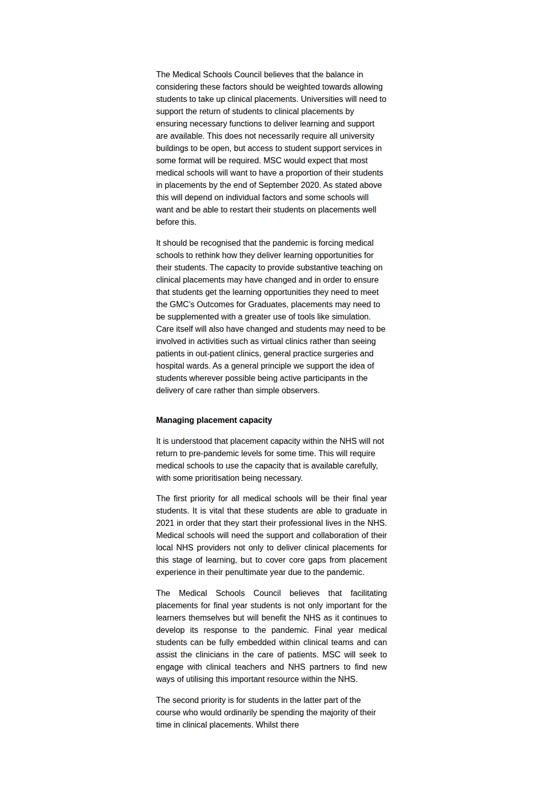The Medical Schools Council believes that the balance in considering these factors should be weighted towards allowing students to take up clinical placements. Universities will need to support the return of students to clinical placements by ensuring necessary functions to deliver learning and support are available. This does not necessarily require all university buildings to be open, but access to student support services in some format will be required. MSC would expect that most medical schools will want to have a proportion of their students in placements by the end of September 2020. As stated above this will depend on individual factors and some schools will want and be able to restart their students on placements well before this.
It should be recognised that the pandemic is forcing medical schools to rethink how they deliver learning opportunities for their students. The capacity to provide substantive teaching on clinical placements may have changed and in order to ensure that students get the learning opportunities they need to meet the GMC's Outcomes for Graduates, placements may need to be supplemented with a greater use of tools like simulation. Care itself will also have changed and students may need to be involved in activities such as virtual clinics rather than seeing patients in out-patient clinics, general practice surgeries and hospital wards. As a general principle we support the idea of students wherever possible being active participants in the delivery of care rather than simple observers.
Managing placement capacity
It is understood that placement capacity within the NHS will not return to pre-pandemic levels for some time. This will require medical schools to use the capacity that is available carefully, with some prioritisation being necessary.
The first priority for all medical schools will be their final year students. It is vital that these students are able to graduate in 2021 in order that they start their professional lives in the NHS. Medical schools will need the support and collaboration of their local NHS providers not only to deliver clinical placements for this stage of learning, but to cover core gaps from placement experience in their penultimate year due to the pandemic.
The Medical Schools Council believes that facilitating placements for final year students is not only important for the learners themselves but will benefit the NHS as it continues to develop its response to the pandemic. Final year medical students can be fully embedded within clinical teams and can assist the clinicians in the care of patients. MSC will seek to engage with clinical teachers and NHS partners to find new ways of utilising this important resource within the NHS.
The second priority is for students in the latter part of the course who would ordinarily be spending the majority of their time in clinical placements. Whilst there